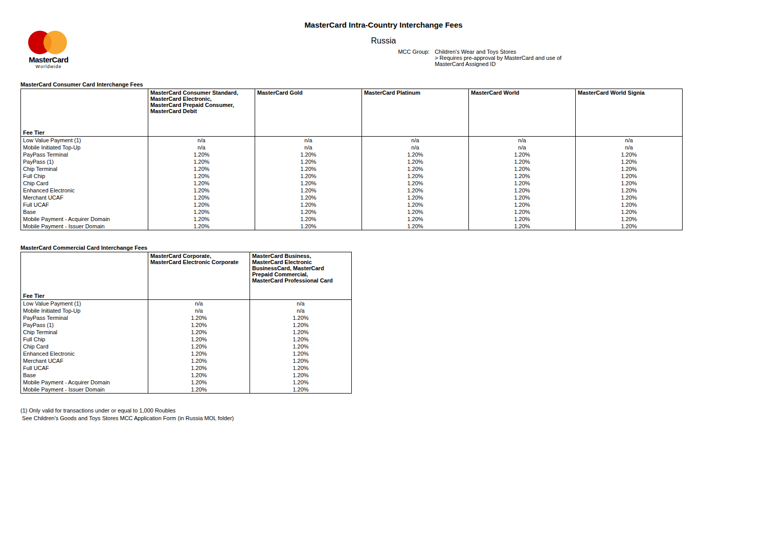MasterCard
Worldwide
MasterCard Intra-Country Interchange Fees
Russia
| MCC Group: | Children's Wear and Toys Stores > Requires pre-approval by MasterCard and use of MasterCard Assigned ID |
MasterCard Consumer Card Interchange Fees
| Fee Tier | MasterCard Consumer Standard, MasterCard Electronic, MasterCard Prepaid Consumer, MasterCard Debit | MasterCard Gold | MasterCard Platinum | MasterCard World | MasterCard World Signia |
| --- | --- | --- | --- | --- | --- |
| Low Value Payment (1) | n/a | n/a | n/a | n/a | n/a |
| Mobile Initiated Top-Up | n/a | n/a | n/a | n/a | n/a |
| PayPass Terminal | 1.20% | 1.20% | 1.20% | 1.20% | 1.20% |
| PayPass (1) | 1.20% | 1.20% | 1.20% | 1.20% | 1.20% |
| Chip Terminal | 1.20% | 1.20% | 1.20% | 1.20% | 1.20% |
| Full Chip | 1.20% | 1.20% | 1.20% | 1.20% | 1.20% |
| Chip Card | 1.20% | 1.20% | 1.20% | 1.20% | 1.20% |
| Enhanced Electronic | 1.20% | 1.20% | 1.20% | 1.20% | 1.20% |
| Merchant UCAF | 1.20% | 1.20% | 1.20% | 1.20% | 1.20% |
| Full UCAF | 1.20% | 1.20% | 1.20% | 1.20% | 1.20% |
| Base | 1.20% | 1.20% | 1.20% | 1.20% | 1.20% |
| Mobile Payment - Acquirer Domain | 1.20% | 1.20% | 1.20% | 1.20% | 1.20% |
| Mobile Payment - Issuer Domain | 1.20% | 1.20% | 1.20% | 1.20% | 1.20% |
MasterCard Commercial Card Interchange Fees
| Fee Tier | MasterCard Corporate, MasterCard Electronic Corporate | MasterCard Business, MasterCard Electronic BusinessCard, MasterCard Prepaid Commercial, MasterCard Professional Card |
| --- | --- | --- |
| Low Value Payment (1) | n/a | n/a |
| Mobile Initiated Top-Up | n/a | n/a |
| PayPass Terminal | 1.20% | 1.20% |
| PayPass (1) | 1.20% | 1.20% |
| Chip Terminal | 1.20% | 1.20% |
| Full Chip | 1.20% | 1.20% |
| Chip Card | 1.20% | 1.20% |
| Enhanced Electronic | 1.20% | 1.20% |
| Merchant UCAF | 1.20% | 1.20% |
| Full UCAF | 1.20% | 1.20% |
| Base | 1.20% | 1.20% |
| Mobile Payment - Acquirer Domain | 1.20% | 1.20% |
| Mobile Payment - Issuer Domain | 1.20% | 1.20% |
(1) Only valid for transactions under or equal to 1,000 Roubles
See Children's Goods and Toys Stores MCC Application Form (in Russia MOL folder)